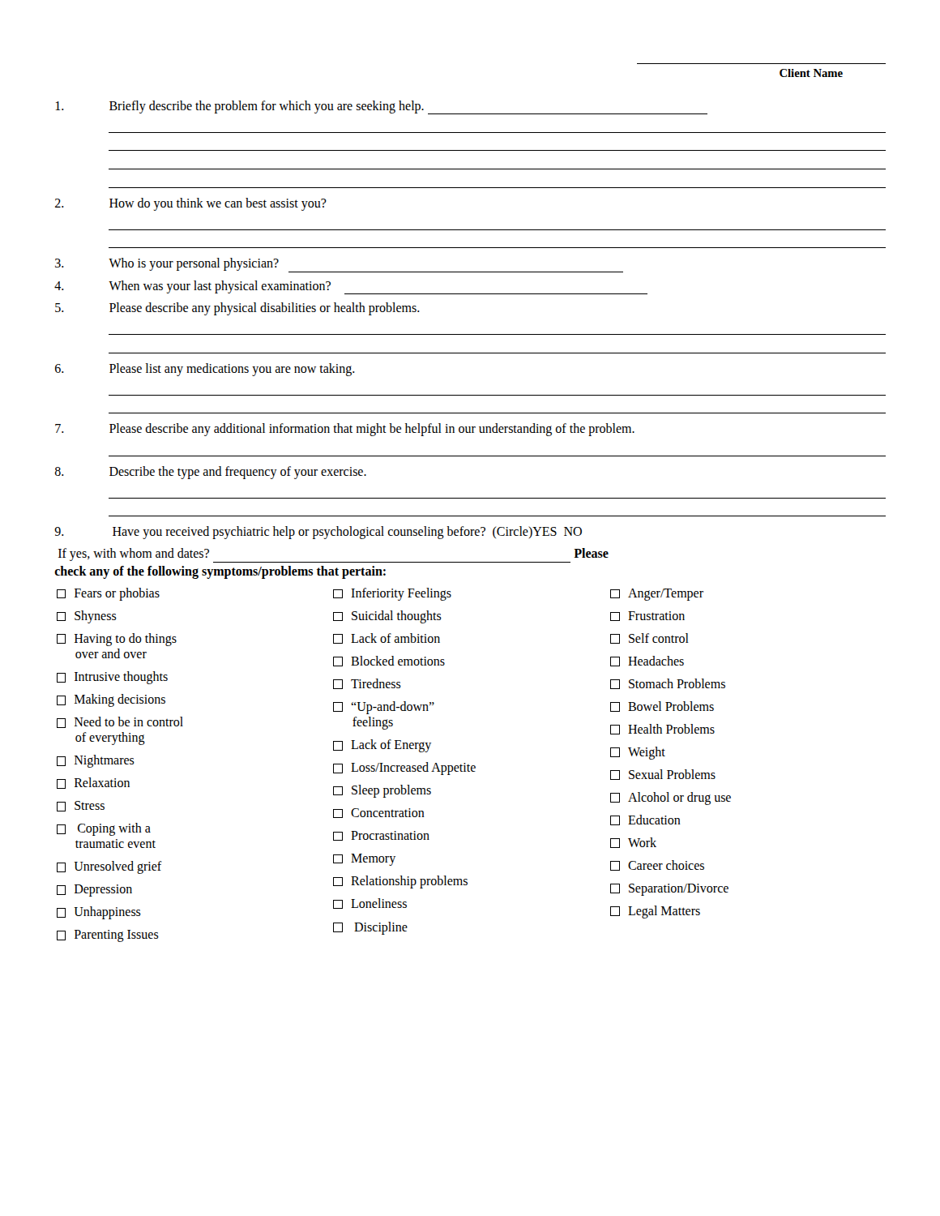Client Name
1. Briefly describe the problem for which you are seeking help.
2. How do you think we can best assist you?
3. Who is your personal physician?
4. When was your last physical examination?
5. Please describe any physical disabilities or health problems.
6. Please list any medications you are now taking.
7. Please describe any additional information that might be helpful in our understanding of the problem.
8. Describe the type and frequency of your exercise.
9. Have you received psychiatric help or psychological counseling before? (Circle)YES NO
If yes, with whom and dates? Please
check any of the following symptoms/problems that pertain:
| Fears or phobias Shyness Having to do things over and over Intrusive thoughts Making decisions Need to be in control of everything Nightmares Relaxation Stress Coping with a traumatic event Unresolved grief Depression Unhappiness Parenting Issues | Inferiority Feelings Suicidal thoughts Lack of ambition Blocked emotions Tiredness “Up-and-down” feelings Lack of Energy Loss/Increased Appetite Sleep problems Concentration Procrastination Memory Relationship problems Loneliness Discipline | Anger/Temper Frustration Self control Headaches Stomach Problems Bowel Problems Health Problems Weight Sexual Problems Alcohol or drug use Education Work Career choices Separation/Divorce Legal Matters |